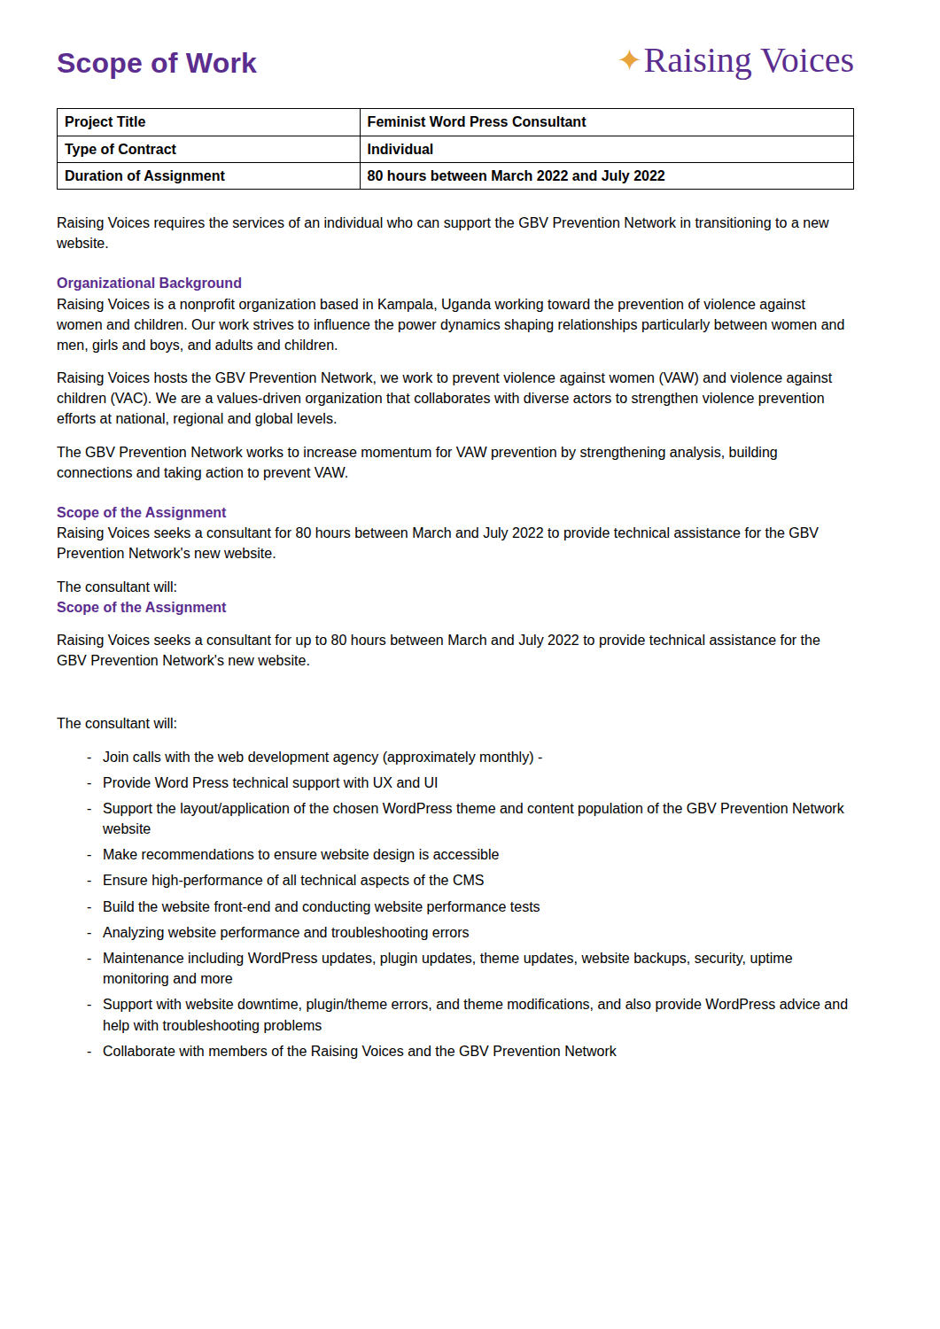Scope of Work
✦Raising Voices
| Project Title | Feminist Word Press Consultant |
| Type of Contract | Individual |
| Duration of Assignment | 80 hours between March 2022 and July 2022 |
Raising Voices requires the services of an individual who can support the GBV Prevention Network in transitioning to a new website.
Organizational Background
Raising Voices is a nonprofit organization based in Kampala, Uganda working toward the prevention of violence against women and children. Our work strives to influence the power dynamics shaping relationships particularly between women and men, girls and boys, and adults and children.
Raising Voices hosts the GBV Prevention Network, we work to prevent violence against women (VAW) and violence against children (VAC). We are a values-driven organization that collaborates with diverse actors to strengthen violence prevention efforts at national, regional and global levels.
The GBV Prevention Network works to increase momentum for VAW prevention by strengthening analysis, building connections and taking action to prevent VAW.
Scope of the Assignment
Raising Voices seeks a consultant for 80 hours between March and July 2022 to provide technical assistance for the GBV Prevention Network's new website.
The consultant will:
Scope of the Assignment
Raising Voices seeks a consultant for up to 80 hours between March and July 2022 to provide technical assistance for the GBV Prevention Network's new website.
The consultant will:
Join calls with the web development agency (approximately monthly) -
Provide Word Press technical support with UX and UI
Support the layout/application of the chosen WordPress theme and content population of the GBV Prevention Network website
Make recommendations to ensure website design is accessible
Ensure high-performance of all technical aspects of the CMS
Build the website front-end and conducting website performance tests
Analyzing website performance and troubleshooting errors
Maintenance including WordPress updates, plugin updates, theme updates, website backups, security, uptime monitoring and more
Support with website downtime, plugin/theme errors, and theme modifications, and also provide WordPress advice and help with troubleshooting problems
Collaborate with members of the Raising Voices and the GBV Prevention Network